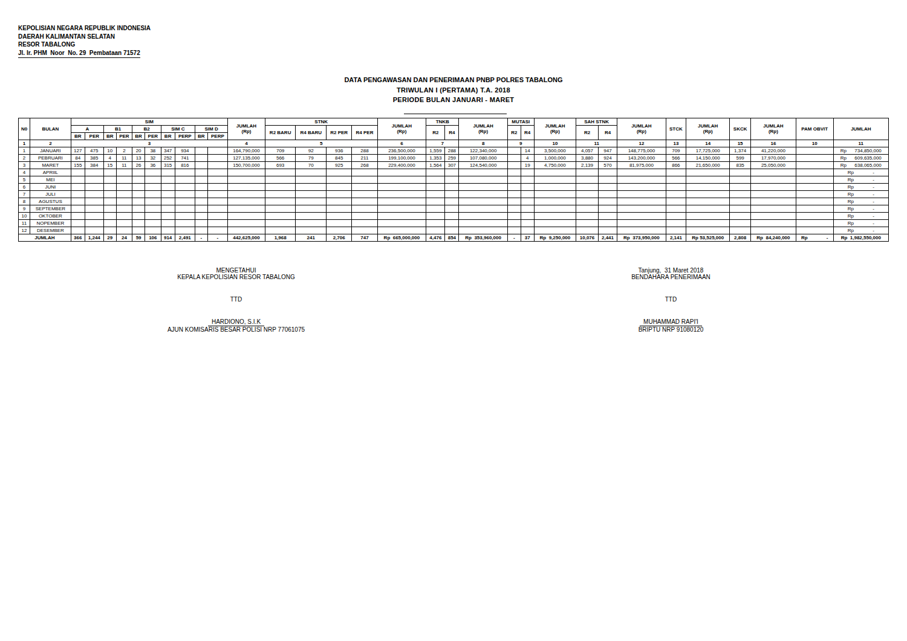KEPOLISIAN NEGARA REPUBLIK INDONESIA
DAERAH KALIMANTAN SELATAN
RESOR TABALONG
Jl. Ir. PHM Noor No. 29 Pembataan 71572
DATA PENGAWASAN DAN PENERIMAAN PNBP POLRES TABALONG
TRIWULAN I (PERTAMA) T.A. 2018
PERIODE BULAN JANUARI - MARET
| N0 | BULAN | SIM | JUMLAH (Rp) | STNK | JUMLAH (Rp) | TNKB | JUMLAH (Rp) | MUTASI | JUMLAH (Rp) | SAH STNK | JUMLAH (Rp) | STCK | JUMLAH (Rp) | SKCK | JUMLAH (Rp) | PAM OBVIT | JUMLAH |
| --- | --- | --- | --- | --- | --- | --- | --- | --- | --- | --- | --- | --- | --- | --- | --- | --- | --- |
| A | B1 | B2 | SIM C | SIM D | R2 BARU | R4 BARU | R2 PER | R4 PER | R2 | R4 | R2 | R4 | R2 | R4 |
| BR | PER | BR | PER | BR | PER | BR | PERP | BR | PERP |
| 1 | 2 | 3 | 4 | 5 | 6 | 7 | 8 | 9 | 10 | 11 | 12 | 13 | 14 | 15 | 16 | 10 | 11 |
| 1 | JANUARI | 127 | 475 | 10 | 2 | 20 | 38 | 347 | 934 | | | 164,790,000 | 709 | 92 | 936 | 288 | 236,500,000 | 1,559 | 288 | 122,340,000 | | 14 | 3,500,000 | 4,057 | 947 | 148,775,000 | 709 | 17,725,000 | 1,374 | 41,220,000 | | Rp 734,850,000 |
| 2 | PEBRUARI | 84 | 385 | 4 | 11 | 13 | 32 | 252 | 741 | | | 127,135,000 | 566 | 79 | 845 | 211 | 199,100,000 | 1,353 | 259 | 107,080,000 | | 4 | 1,000,000 | 3,880 | 924 | 143,200,000 | 566 | 14,150,000 | 599 | 17,970,000 | | Rp 609,635,000 |
| 3 | MARET | 155 | 384 | 15 | 11 | 26 | 36 | 315 | 816 | | | 150,700,000 | 693 | 70 | 925 | 268 | 229,400,000 | 1,564 | 307 | 124,540,000 | | 19 | 4,750,000 | 2,139 | 570 | 81,975,000 | 866 | 21,650,000 | 835 | 25,050,000 | | Rp 638,065,000 |
| 4 | APRIIL | | | | | | | | | | | | | | | | | | | | | | | | | | | | | | | Rp - |
| 5 | MEI | | | | | | | | | | | | | | | | | | | | | | | | | | | | | | | Rp - |
| 6 | JUNI | | | | | | | | | | | | | | | | | | | | | | | | | | | | | | | Rp - |
| 7 | JULI | | | | | | | | | | | | | | | | | | | | | | | | | | | | | | | Rp - |
| 8 | AGUSTUS | | | | | | | | | | | | | | | | | | | | | | | | | | | | | | | Rp - |
| 9 | SEPTEMBER | | | | | | | | | | | | | | | | | | | | | | | | | | | | | | | Rp - |
| 10 | OKTOBER | | | | | | | | | | | | | | | | | | | | | | | | | | | | | | | Rp - |
| 11 | NOPEMBER | | | | | | | | | | | | | | | | | | | | | | | | | | | | | | | Rp - |
| 12 | DESEMBER | | | | | | | | | | | | | | | | | | | | | | | | | | | | | | | Rp - |
| JUMLAH | 366 | 1,244 | 29 | 24 | 59 | 106 | 914 | 2,491 | - | - | 442,625,000 | 1,968 | 241 | 2,706 | 747 | Rp 665,000,000 | 4,476 | 854 | Rp 353,960,000 | - | 37 | Rp 9,250,000 | 10,076 | 2,441 | Rp 373,950,000 | 2,141 | Rp 53,525,000 | 2,808 | Rp 84,240,000 | Rp - | Rp 1,982,550,000 |
| MENGETAHUI KEPALA KEPOLISIAN RESOR TABALONG TTD HARDIONO, S.I.K AJUN KOMISARIS BESAR POLISI NRP 77061075 | Tanjung, 31 Maret 2018 BENDAHARA PENERIMAAN TTD MUHAMMAD RAPI'I BRIPTU NRP 91080120 |